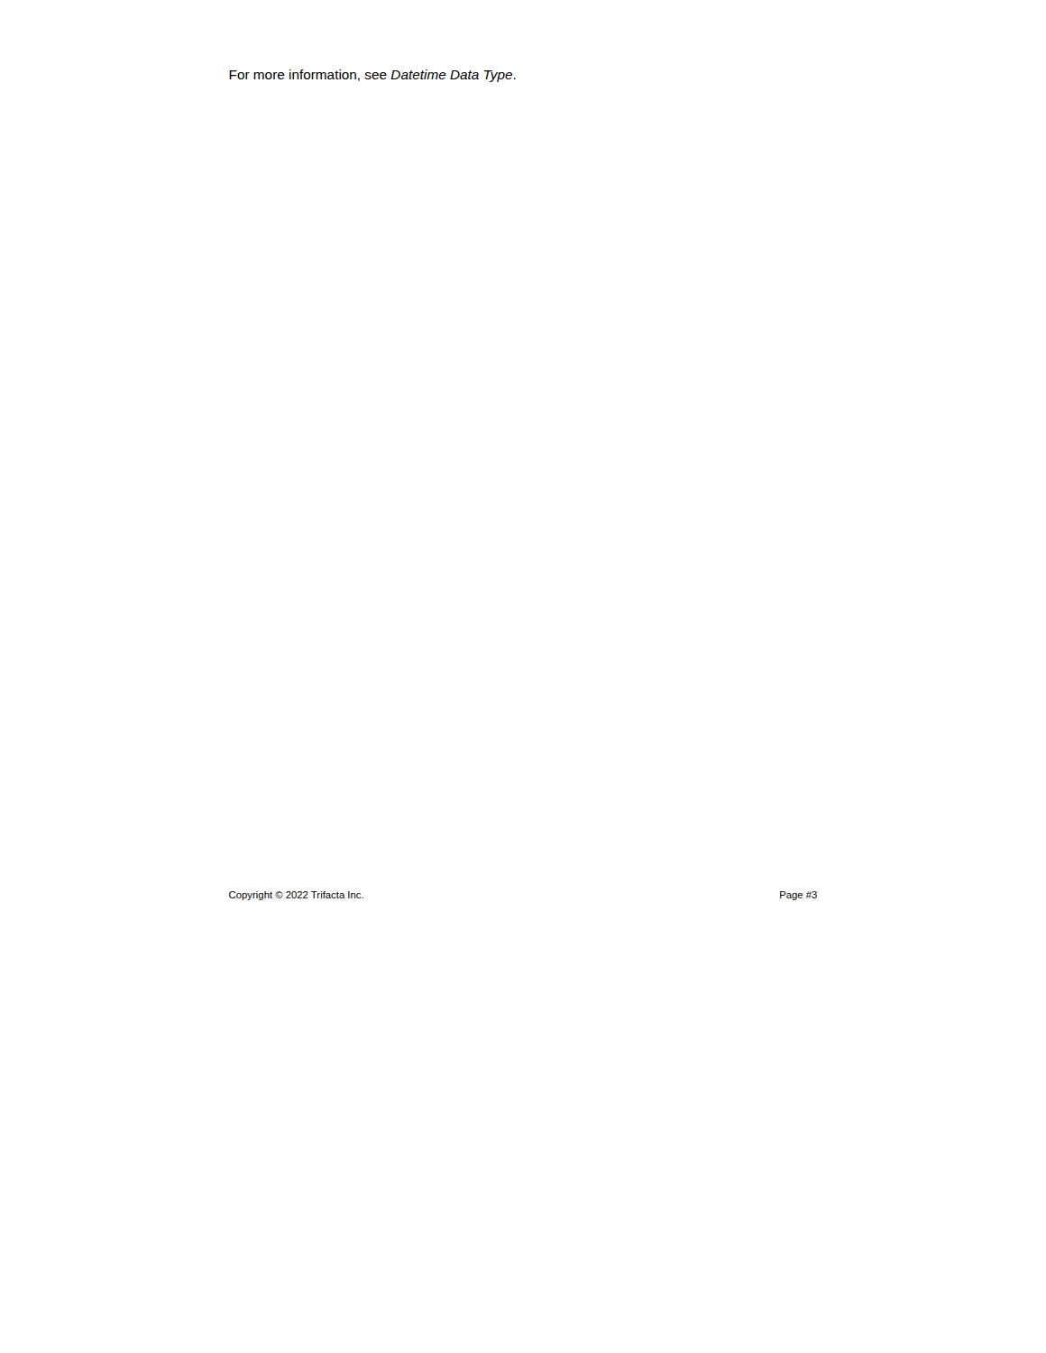For more information, see Datetime Data Type.
Copyright © 2022 Trifacta Inc. Page #3